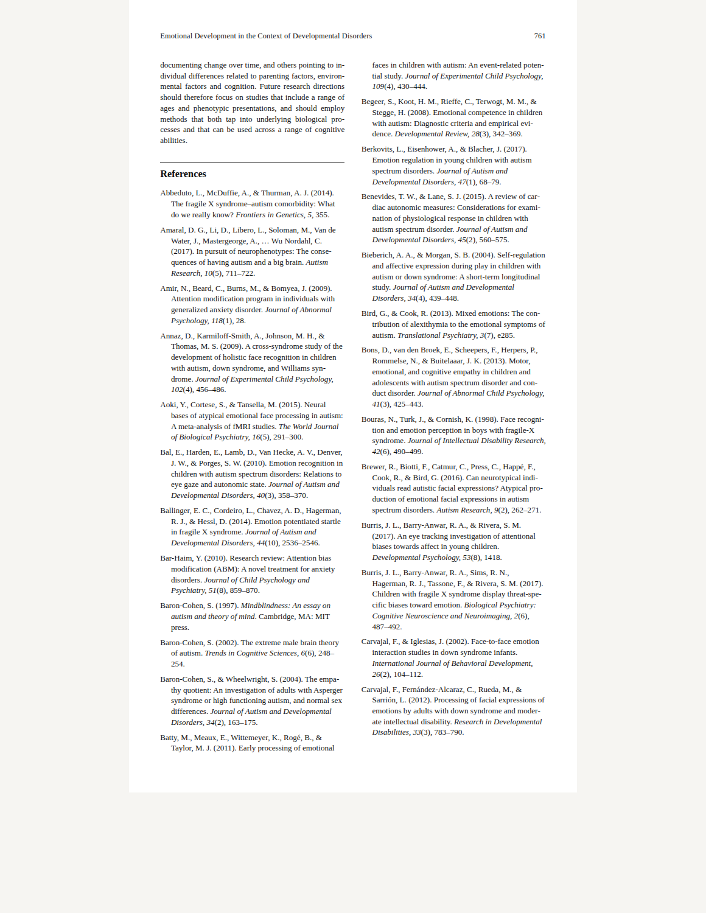Emotional Development in the Context of Developmental Disorders 761
documenting change over time, and others pointing to individual differences related to parenting factors, environmental factors and cognition. Future research directions should therefore focus on studies that include a range of ages and phenotypic presentations, and should employ methods that both tap into underlying biological processes and that can be used across a range of cognitive abilities.
References
Abbeduto, L., McDuffie, A., & Thurman, A. J. (2014). The fragile X syndrome–autism comorbidity: What do we really know? Frontiers in Genetics, 5, 355.
Amaral, D. G., Li, D., Libero, L., Soloman, M., Van de Water, J., Mastergeorge, A., … Wu Nordahl, C. (2017). In pursuit of neurophenotypes: The consequences of having autism and a big brain. Autism Research, 10(5), 711–722.
Amir, N., Beard, C., Burns, M., & Bomyea, J. (2009). Attention modification program in individuals with generalized anxiety disorder. Journal of Abnormal Psychology, 118(1), 28.
Annaz, D., Karmiloff-Smith, A., Johnson, M. H., & Thomas, M. S. (2009). A cross-syndrome study of the development of holistic face recognition in children with autism, down syndrome, and Williams syndrome. Journal of Experimental Child Psychology, 102(4), 456–486.
Aoki, Y., Cortese, S., & Tansella, M. (2015). Neural bases of atypical emotional face processing in autism: A meta-analysis of fMRI studies. The World Journal of Biological Psychiatry, 16(5), 291–300.
Bal, E., Harden, E., Lamb, D., Van Hecke, A. V., Denver, J. W., & Porges, S. W. (2010). Emotion recognition in children with autism spectrum disorders: Relations to eye gaze and autonomic state. Journal of Autism and Developmental Disorders, 40(3), 358–370.
Ballinger, E. C., Cordeiro, L., Chavez, A. D., Hagerman, R. J., & Hessl, D. (2014). Emotion potentiated startle in fragile X syndrome. Journal of Autism and Developmental Disorders, 44(10), 2536–2546.
Bar-Haim, Y. (2010). Research review: Attention bias modification (ABM): A novel treatment for anxiety disorders. Journal of Child Psychology and Psychiatry, 51(8), 859–870.
Baron-Cohen, S. (1997). Mindblindness: An essay on autism and theory of mind. Cambridge, MA: MIT press.
Baron-Cohen, S. (2002). The extreme male brain theory of autism. Trends in Cognitive Sciences, 6(6), 248–254.
Baron-Cohen, S., & Wheelwright, S. (2004). The empathy quotient: An investigation of adults with Asperger syndrome or high functioning autism, and normal sex differences. Journal of Autism and Developmental Disorders, 34(2), 163–175.
Batty, M., Meaux, E., Wittemeyer, K., Rogé, B., & Taylor, M. J. (2011). Early processing of emotional faces in children with autism: An event-related potential study. Journal of Experimental Child Psychology, 109(4), 430–444.
Begeer, S., Koot, H. M., Rieffe, C., Terwogt, M. M., & Stegge, H. (2008). Emotional competence in children with autism: Diagnostic criteria and empirical evidence. Developmental Review, 28(3), 342–369.
Berkovits, L., Eisenhower, A., & Blacher, J. (2017). Emotion regulation in young children with autism spectrum disorders. Journal of Autism and Developmental Disorders, 47(1), 68–79.
Benevides, T. W., & Lane, S. J. (2015). A review of cardiac autonomic measures: Considerations for examination of physiological response in children with autism spectrum disorder. Journal of Autism and Developmental Disorders, 45(2), 560–575.
Bieberich, A. A., & Morgan, S. B. (2004). Self-regulation and affective expression during play in children with autism or down syndrome: A short-term longitudinal study. Journal of Autism and Developmental Disorders, 34(4), 439–448.
Bird, G., & Cook, R. (2013). Mixed emotions: The contribution of alexithymia to the emotional symptoms of autism. Translational Psychiatry, 3(7), e285.
Bons, D., van den Broek, E., Scheepers, F., Herpers, P., Rommelse, N., & Buitelaaar, J. K. (2013). Motor, emotional, and cognitive empathy in children and adolescents with autism spectrum disorder and conduct disorder. Journal of Abnormal Child Psychology, 41(3), 425–443.
Bouras, N., Turk, J., & Cornish, K. (1998). Face recognition and emotion perception in boys with fragile-X syndrome. Journal of Intellectual Disability Research, 42(6), 490–499.
Brewer, R., Biotti, F., Catmur, C., Press, C., Happé, F., Cook, R., & Bird, G. (2016). Can neurotypical individuals read autistic facial expressions? Atypical production of emotional facial expressions in autism spectrum disorders. Autism Research, 9(2), 262–271.
Burris, J. L., Barry-Anwar, R. A., & Rivera, S. M. (2017). An eye tracking investigation of attentional biases towards affect in young children. Developmental Psychology, 53(8), 1418.
Burris, J. L., Barry-Anwar, R. A., Sims, R. N., Hagerman, R. J., Tassone, F., & Rivera, S. M. (2017). Children with fragile X syndrome display threat-specific biases toward emotion. Biological Psychiatry: Cognitive Neuroscience and Neuroimaging, 2(6), 487–492.
Carvajal, F., & Iglesias, J. (2002). Face-to-face emotion interaction studies in down syndrome infants. International Journal of Behavioral Development, 26(2), 104–112.
Carvajal, F., Fernández-Alcaraz, C., Rueda, M., & Sarrión, L. (2012). Processing of facial expressions of emotions by adults with down syndrome and moderate intellectual disability. Research in Developmental Disabilities, 33(3), 783–790.